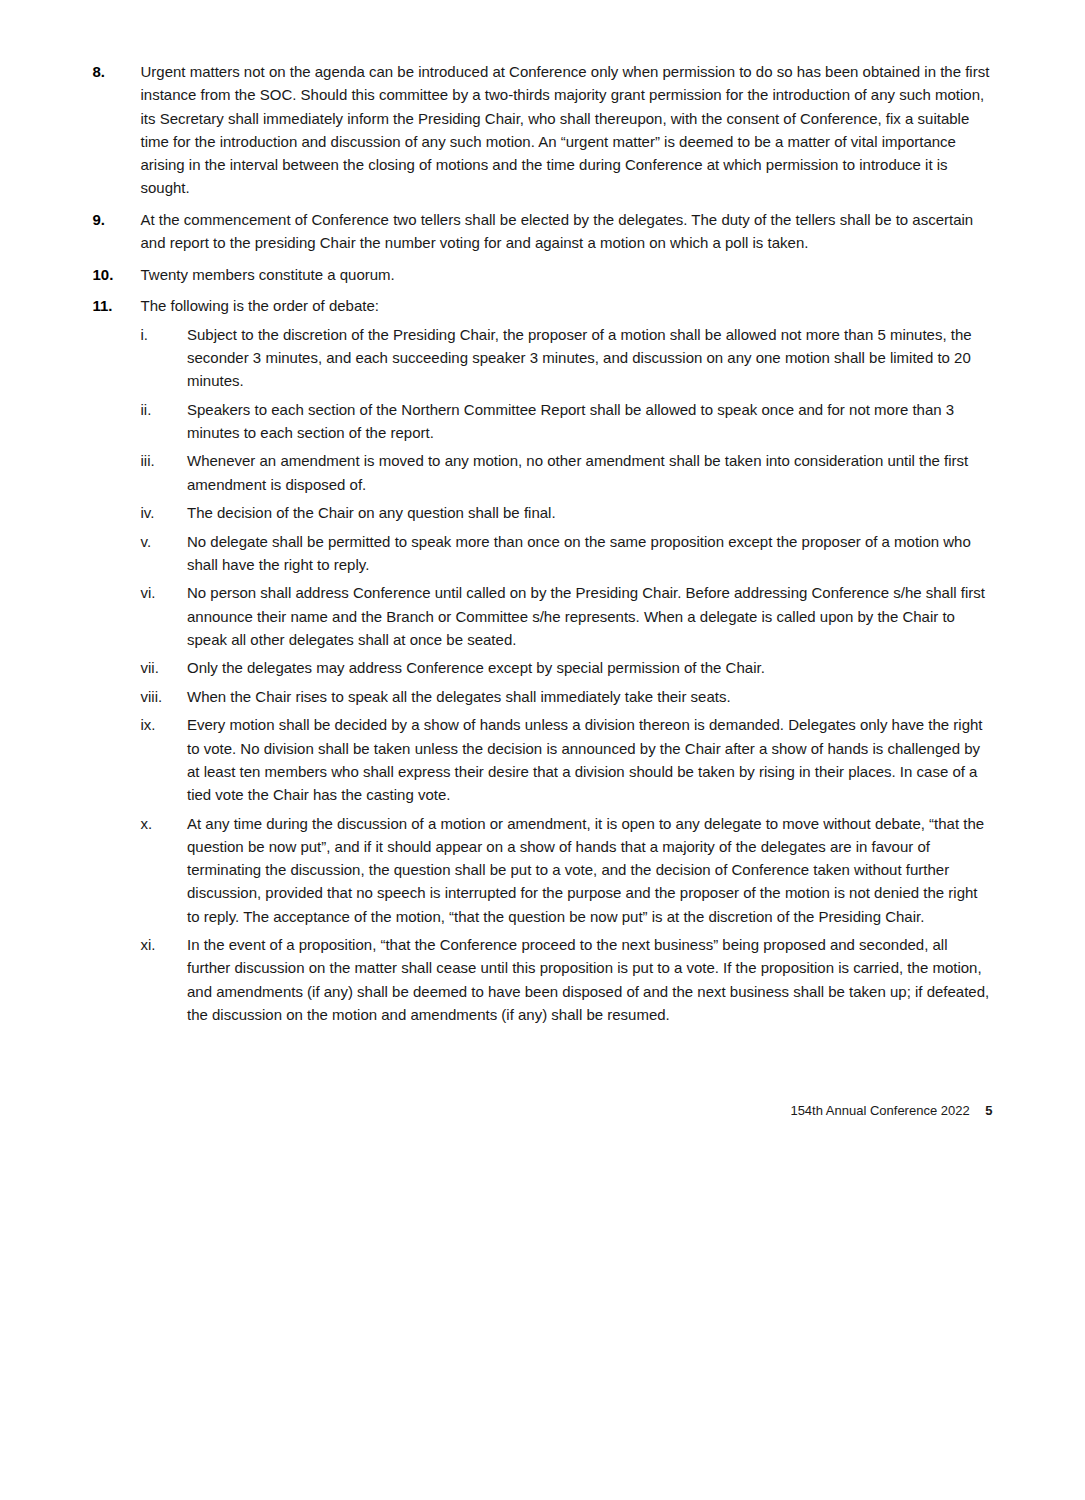8. Urgent matters not on the agenda can be introduced at Conference only when permission to do so has been obtained in the first instance from the SOC. Should this committee by a two-thirds majority grant permission for the introduction of any such motion, its Secretary shall immediately inform the Presiding Chair, who shall thereupon, with the consent of Conference, fix a suitable time for the introduction and discussion of any such motion. An “urgent matter” is deemed to be a matter of vital importance arising in the interval between the closing of motions and the time during Conference at which permission to introduce it is sought.
9. At the commencement of Conference two tellers shall be elected by the delegates. The duty of the tellers shall be to ascertain and report to the presiding Chair the number voting for and against a motion on which a poll is taken.
10. Twenty members constitute a quorum.
11. The following is the order of debate:
i. Subject to the discretion of the Presiding Chair, the proposer of a motion shall be allowed not more than 5 minutes, the seconder 3 minutes, and each succeeding speaker 3 minutes, and discussion on any one motion shall be limited to 20 minutes.
ii. Speakers to each section of the Northern Committee Report shall be allowed to speak once and for not more than 3 minutes to each section of the report.
iii. Whenever an amendment is moved to any motion, no other amendment shall be taken into consideration until the first amendment is disposed of.
iv. The decision of the Chair on any question shall be final.
v. No delegate shall be permitted to speak more than once on the same proposition except the proposer of a motion who shall have the right to reply.
vi. No person shall address Conference until called on by the Presiding Chair. Before addressing Conference s/he shall first announce their name and the Branch or Committee s/he represents. When a delegate is called upon by the Chair to speak all other delegates shall at once be seated.
vii. Only the delegates may address Conference except by special permission of the Chair.
viii. When the Chair rises to speak all the delegates shall immediately take their seats.
ix. Every motion shall be decided by a show of hands unless a division thereon is demanded. Delegates only have the right to vote. No division shall be taken unless the decision is announced by the Chair after a show of hands is challenged by at least ten members who shall express their desire that a division should be taken by rising in their places. In case of a tied vote the Chair has the casting vote.
x. At any time during the discussion of a motion or amendment, it is open to any delegate to move without debate, “that the question be now put”, and if it should appear on a show of hands that a majority of the delegates are in favour of terminating the discussion, the question shall be put to a vote, and the decision of Conference taken without further discussion, provided that no speech is interrupted for the purpose and the proposer of the motion is not denied the right to reply. The acceptance of the motion, “that the question be now put” is at the discretion of the Presiding Chair.
xi. In the event of a proposition, “that the Conference proceed to the next business” being proposed and seconded, all further discussion on the matter shall cease until this proposition is put to a vote. If the proposition is carried, the motion, and amendments (if any) shall be deemed to have been disposed of and the next business shall be taken up; if defeated, the discussion on the motion and amendments (if any) shall be resumed.
154th Annual Conference 20225